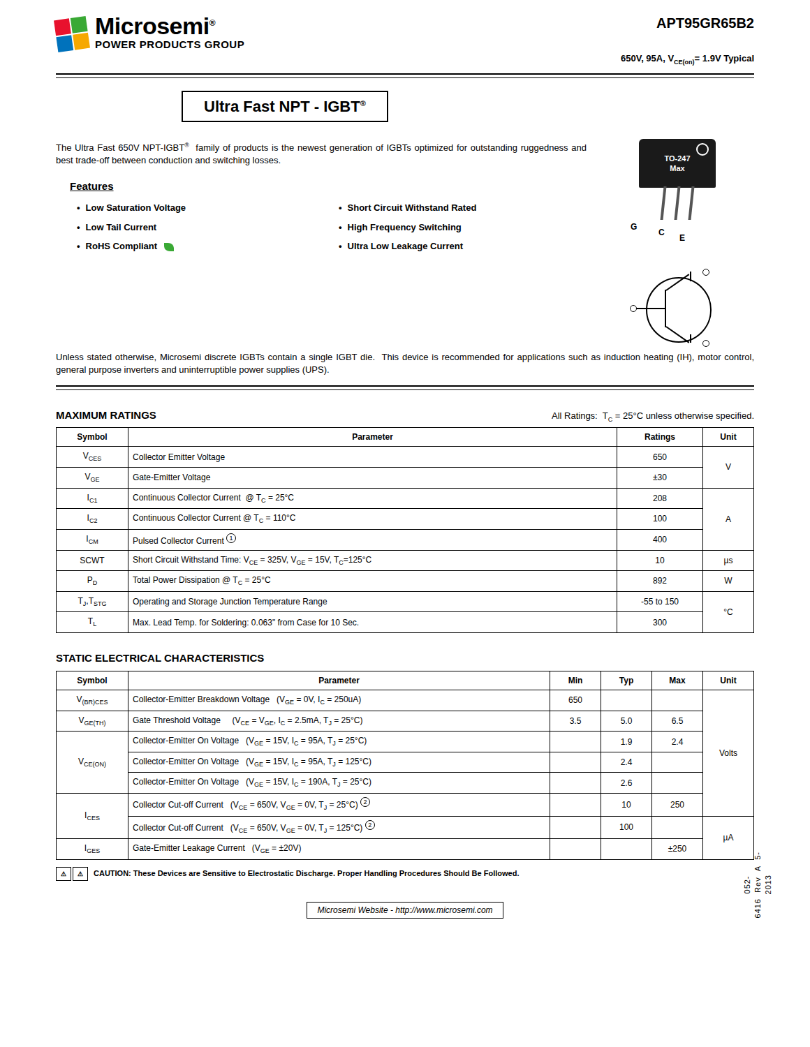Microsemi®
POWER PRODUCTS GROUP
APT95GR65B2
650V, 95A, VCE(on)= 1.9V Typical
Ultra Fast NPT - IGBT®
The Ultra Fast 650V NPT-IGBT® family of products is the newest generation of IGBTs optimized for outstanding ruggedness and best trade-off between conduction and switching losses.
Features
Low Saturation Voltage
Short Circuit Withstand Rated
Low Tail Current
High Frequency Switching
RoHS Compliant
Ultra Low Leakage Current
TO-247
Max
G C E
Unless stated otherwise, Microsemi discrete IGBTs contain a single IGBT die. This device is recommended for applications such as induction heating (IH), motor control, general purpose inverters and uninterruptible power supplies (UPS).
MAXIMUM RATINGS
All Ratings: TC = 25°C unless otherwise specified.
| Symbol | Parameter | Ratings | Unit |
| --- | --- | --- | --- |
| V CES | Collector Emitter Voltage | 650 | V |
| V GE | Gate-Emitter Voltage | ±30 |
| I C1 | Continuous Collector Current @ T C = 25°C | 208 | A |
| I C2 | Continuous Collector Current @ T C = 110°C | 100 |
| I CM | Pulsed Collector Current 1 | 400 |
| SCWT | Short Circuit Withstand Time: V CE = 325V, V GE = 15V, T C =125°C | 10 | µs |
| P D | Total Power Dissipation @ T C = 25°C | 892 | W |
| T J ,T STG | Operating and Storage Junction Temperature Range | -55 to 150 | °C |
| T L | Max. Lead Temp. for Soldering: 0.063" from Case for 10 Sec. | 300 |
STATIC ELECTRICAL CHARACTERISTICS
| Symbol | Parameter | Min | Typ | Max | Unit |
| --- | --- | --- | --- | --- | --- |
| V (BR)CES | Collector-Emitter Breakdown Voltage (V GE = 0V, I C = 250uA) | 650 | | | Volts |
| V GE(TH) | Gate Threshold Voltage (V CE = V GE , I C = 2.5mA, T J = 25°C) | 3.5 | 5.0 | 6.5 |
| V CE(ON) | Collector-Emitter On Voltage (V GE = 15V, I C = 95A, T J = 25°C) | | 1.9 | 2.4 |
| Collector-Emitter On Voltage (V GE = 15V, I C = 95A, T J = 125°C) | | 2.4 | |
| Collector-Emitter On Voltage (V GE = 15V, I C = 190A, T J = 25°C) | | 2.6 | |
| I CES | Collector Cut-off Current (V CE = 650V, V GE = 0V, T J = 25°C) 2 | | 10 | 250 |
| Collector Cut-off Current (V CE = 650V, V GE = 0V, T J = 125°C) 2 | | 100 | | µA |
| I GES | Gate-Emitter Leakage Current (V GE = ±20V) | | | ±250 |
⚠
⚠
CAUTION: These Devices are Sensitive to Electrostatic Discharge. Proper Handling Procedures Should Be Followed.
Microsemi Website - http://www.microsemi.com
052-6416 Rev A 5-2013